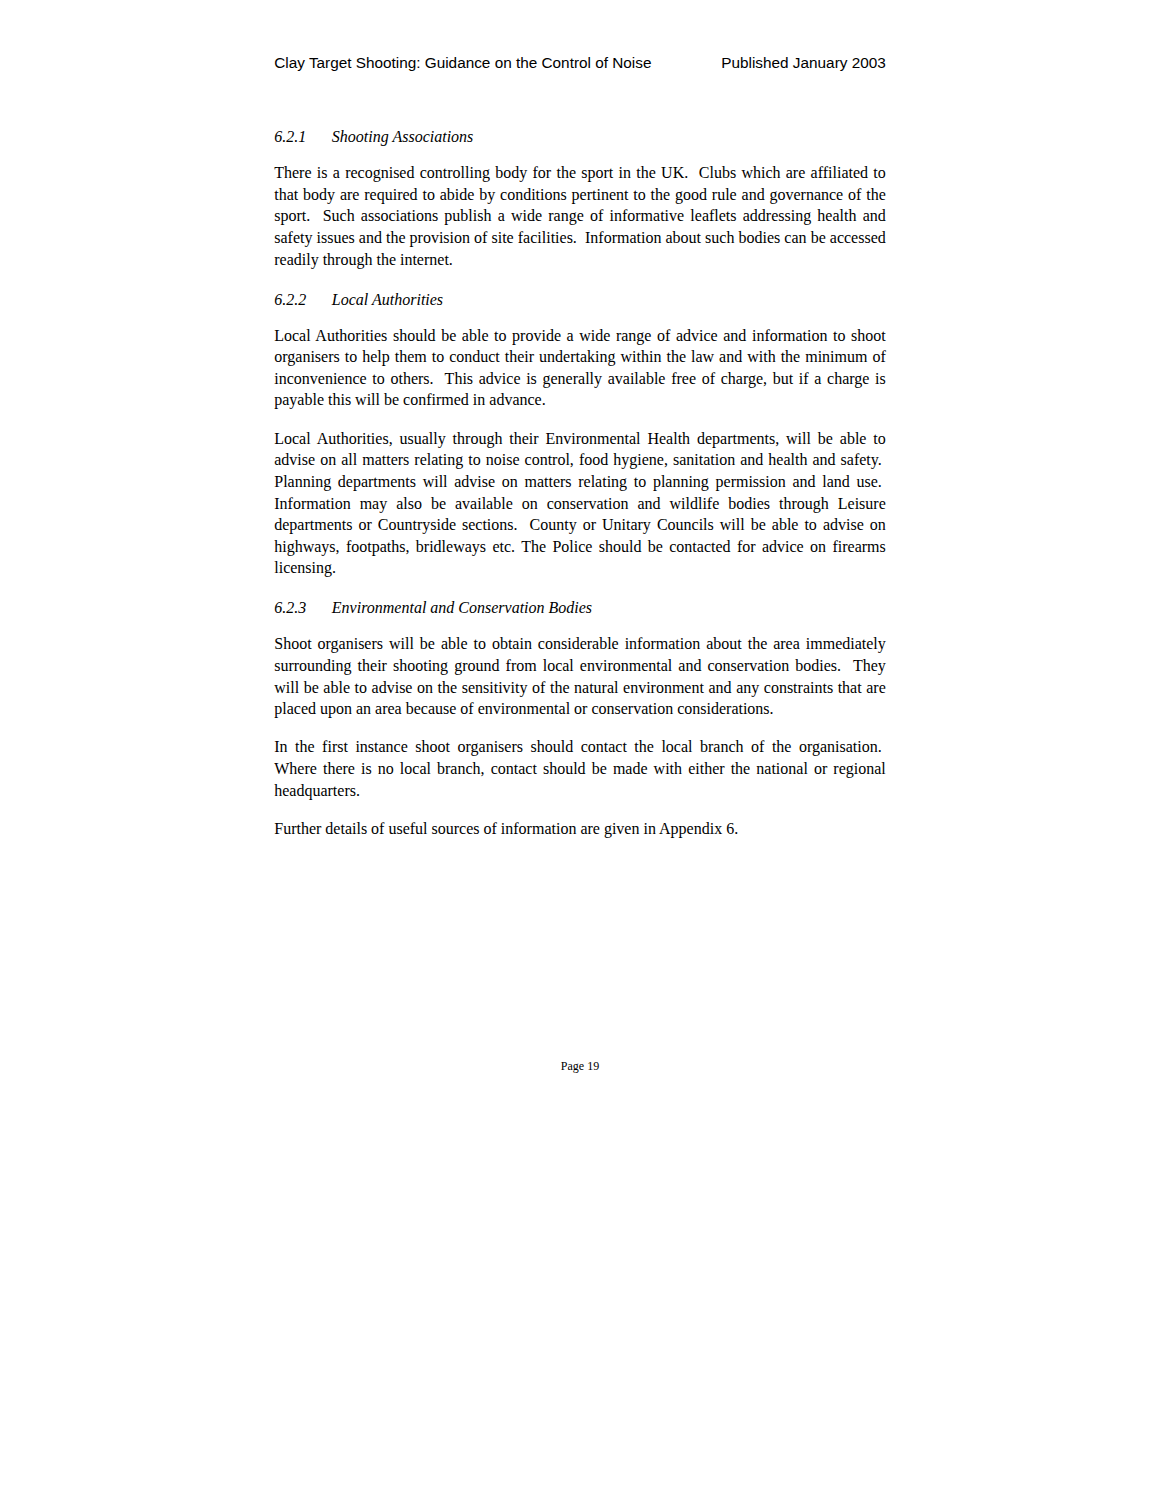Clay Target Shooting: Guidance on the Control of Noise
Published January 2003
6.2.1 Shooting Associations
There is a recognised controlling body for the sport in the UK. Clubs which are affiliated to that body are required to abide by conditions pertinent to the good rule and governance of the sport. Such associations publish a wide range of informative leaflets addressing health and safety issues and the provision of site facilities. Information about such bodies can be accessed readily through the internet.
6.2.2 Local Authorities
Local Authorities should be able to provide a wide range of advice and information to shoot organisers to help them to conduct their undertaking within the law and with the minimum of inconvenience to others. This advice is generally available free of charge, but if a charge is payable this will be confirmed in advance.
Local Authorities, usually through their Environmental Health departments, will be able to advise on all matters relating to noise control, food hygiene, sanitation and health and safety. Planning departments will advise on matters relating to planning permission and land use. Information may also be available on conservation and wildlife bodies through Leisure departments or Countryside sections. County or Unitary Councils will be able to advise on highways, footpaths, bridleways etc. The Police should be contacted for advice on firearms licensing.
6.2.3 Environmental and Conservation Bodies
Shoot organisers will be able to obtain considerable information about the area immediately surrounding their shooting ground from local environmental and conservation bodies. They will be able to advise on the sensitivity of the natural environment and any constraints that are placed upon an area because of environmental or conservation considerations.
In the first instance shoot organisers should contact the local branch of the organisation. Where there is no local branch, contact should be made with either the national or regional headquarters.
Further details of useful sources of information are given in Appendix 6.
Page 19